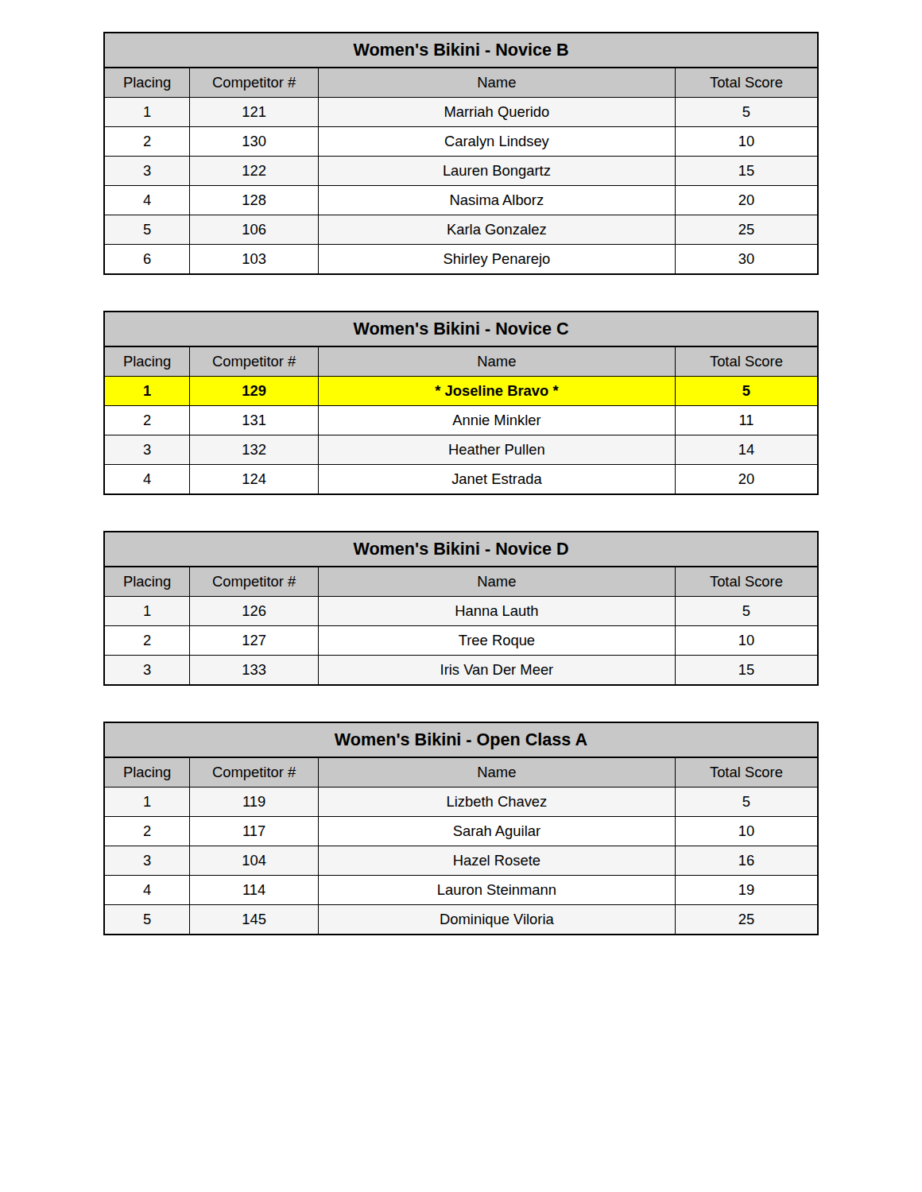Women's Bikini - Novice B
| Placing | Competitor # | Name | Total Score |
| --- | --- | --- | --- |
| 1 | 121 | Marriah Querido | 5 |
| 2 | 130 | Caralyn Lindsey | 10 |
| 3 | 122 | Lauren Bongartz | 15 |
| 4 | 128 | Nasima Alborz | 20 |
| 5 | 106 | Karla Gonzalez | 25 |
| 6 | 103 | Shirley Penarejo | 30 |
Women's Bikini - Novice C
| Placing | Competitor # | Name | Total Score |
| --- | --- | --- | --- |
| 1 | 129 | * Joseline Bravo * | 5 |
| 2 | 131 | Annie Minkler | 11 |
| 3 | 132 | Heather Pullen | 14 |
| 4 | 124 | Janet Estrada | 20 |
Women's Bikini - Novice D
| Placing | Competitor # | Name | Total Score |
| --- | --- | --- | --- |
| 1 | 126 | Hanna Lauth | 5 |
| 2 | 127 | Tree Roque | 10 |
| 3 | 133 | Iris Van Der Meer | 15 |
Women's Bikini - Open Class A
| Placing | Competitor # | Name | Total Score |
| --- | --- | --- | --- |
| 1 | 119 | Lizbeth Chavez | 5 |
| 2 | 117 | Sarah Aguilar | 10 |
| 3 | 104 | Hazel Rosete | 16 |
| 4 | 114 | Lauron Steinmann | 19 |
| 5 | 145 | Dominique Viloria | 25 |